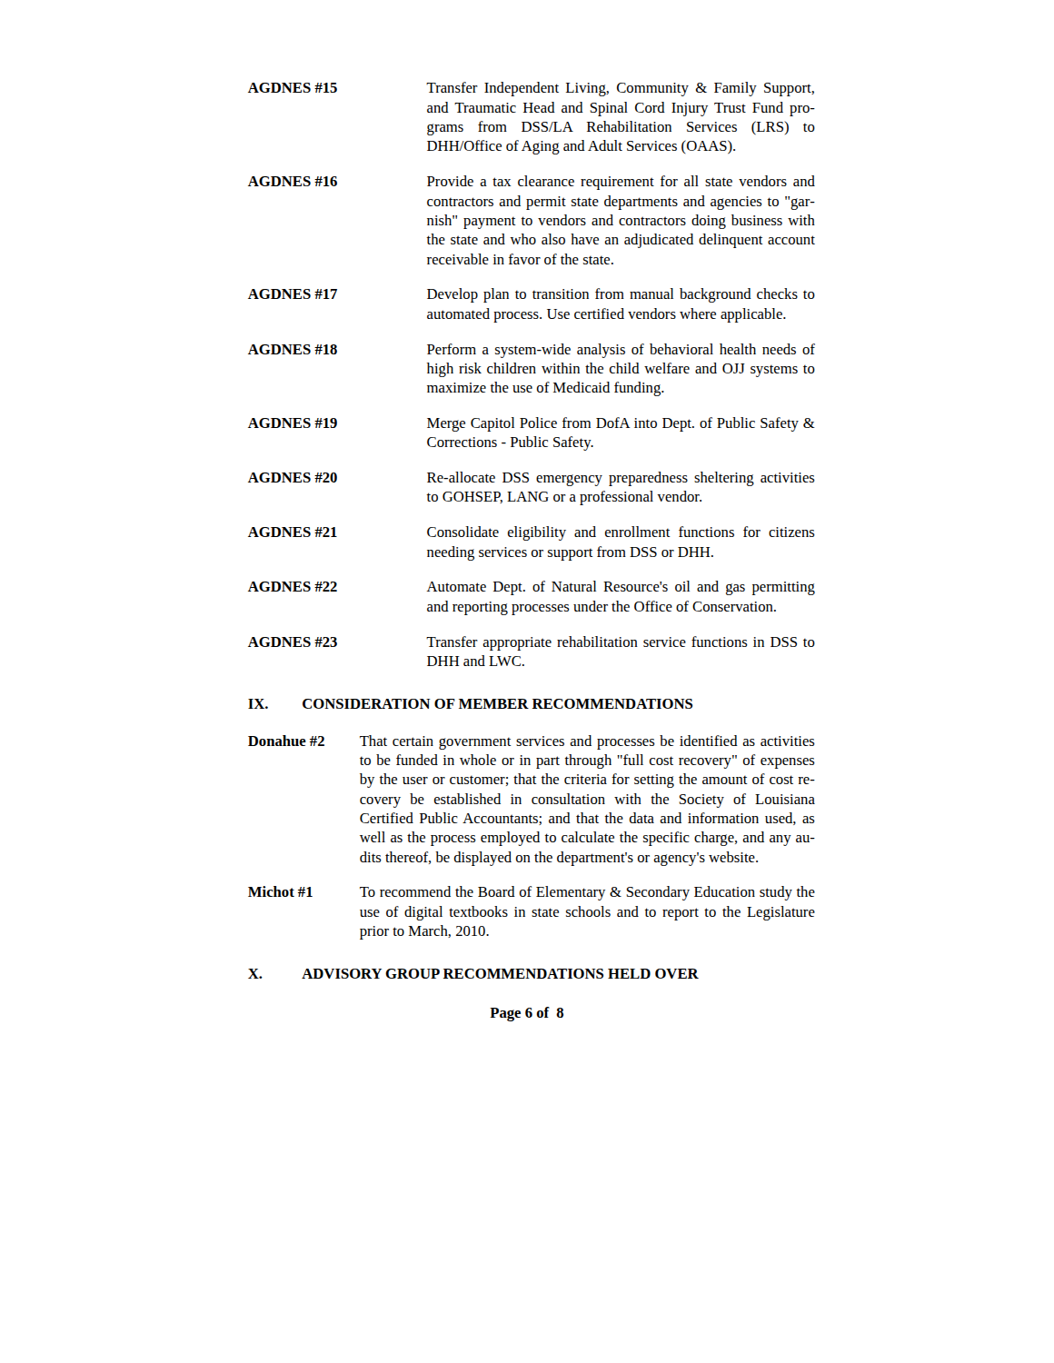AGDNES #15
Transfer Independent Living, Community & Family Support, and Traumatic Head and Spinal Cord Injury Trust Fund programs from DSS/LA Rehabilitation Services (LRS) to DHH/Office of Aging and Adult Services (OAAS).
AGDNES #16
Provide a tax clearance requirement for all state vendors and contractors and permit state departments and agencies to "garnish" payment to vendors and contractors doing business with the state and who also have an adjudicated delinquent account receivable in favor of the state.
AGDNES #17
Develop plan to transition from manual background checks to automated process. Use certified vendors where applicable.
AGDNES #18
Perform a system-wide analysis of behavioral health needs of high risk children within the child welfare and OJJ systems to maximize the use of Medicaid funding.
AGDNES #19
Merge Capitol Police from DofA into Dept. of Public Safety & Corrections - Public Safety.
AGDNES #20
Re-allocate DSS emergency preparedness sheltering activities to GOHSEP, LANG or a professional vendor.
AGDNES #21
Consolidate eligibility and enrollment functions for citizens needing services or support from DSS or DHH.
AGDNES #22
Automate Dept. of Natural Resource's oil and gas permitting and reporting processes under the Office of Conservation.
AGDNES #23
Transfer appropriate rehabilitation service functions in DSS to DHH and LWC.
IX.
CONSIDERATION OF MEMBER RECOMMENDATIONS
Donahue #2
That certain government services and processes be identified as activities to be funded in whole or in part through "full cost recovery" of expenses by the user or customer; that the criteria for setting the amount of cost recovery be established in consultation with the Society of Louisiana Certified Public Accountants; and that the data and information used, as well as the process employed to calculate the specific charge, and any audits thereof, be displayed on the department's or agency's website.
Michot #1
To recommend the Board of Elementary & Secondary Education study the use of digital textbooks in state schools and to report to the Legislature prior to March, 2010.
X.
ADVISORY GROUP RECOMMENDATIONS HELD OVER
Page 6 of 8